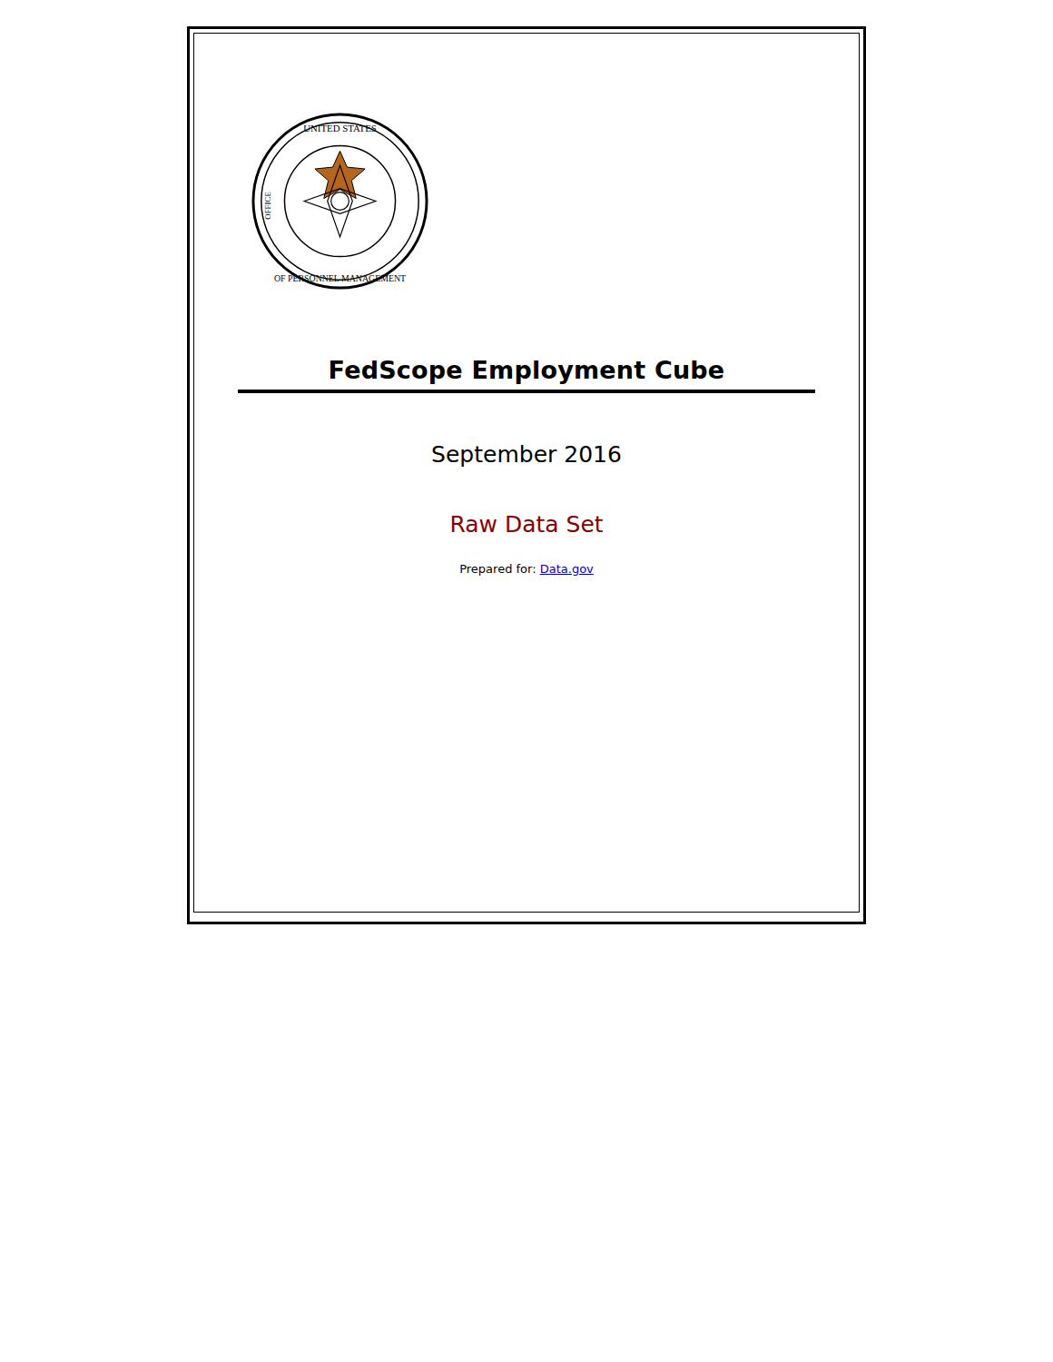FedScope Employment Cube
September 2016
Raw Data Set
Prepared for: Data.gov